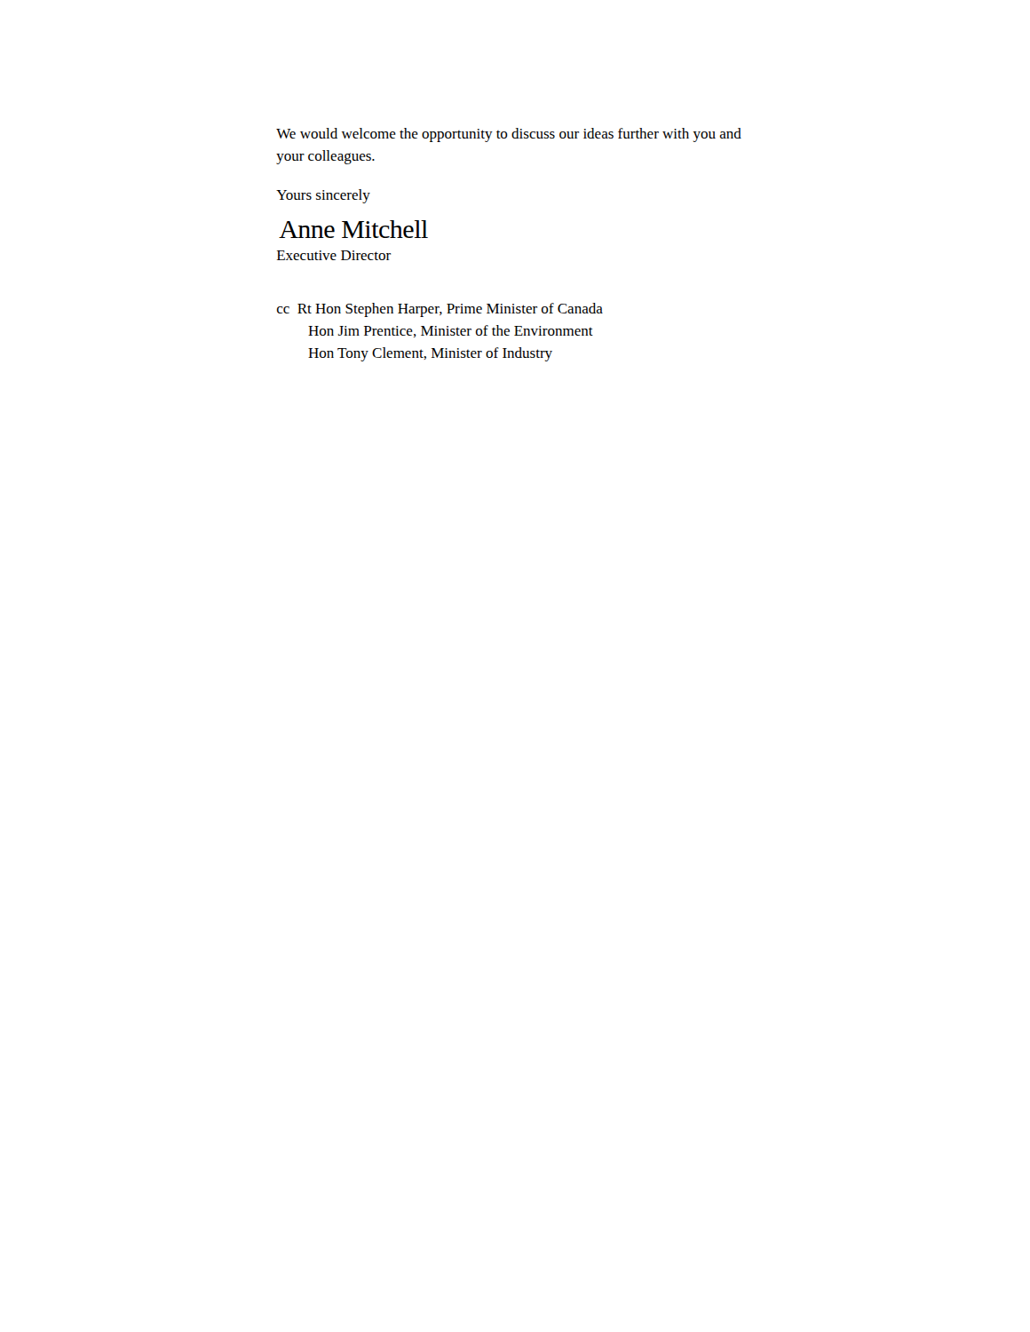We would welcome the opportunity to discuss our ideas further with you and your colleagues.
Yours sincerely
Anne Mitchell
Executive Director
cc Rt Hon Stephen Harper, Prime Minister of Canada
Hon Jim Prentice, Minister of the Environment
Hon Tony Clement, Minister of Industry